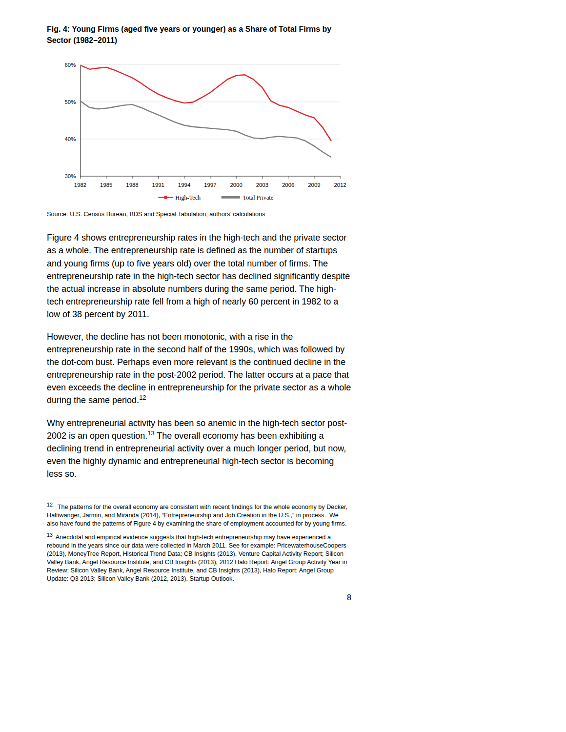Fig. 4: Young Firms (aged five years or younger) as a Share of Total Firms by Sector (1982–2011)
60% 50% 40% 30% 1982 1985 1988 1991 1994 1997 2000 2003 2006 2009 2012 High-Tech Total Private
Source: U.S. Census Bureau, BDS and Special Tabulation; authors’ calculations
Figure 4 shows entrepreneurship rates in the high-tech and the private sector as a whole. The entrepreneurship rate is defined as the number of startups and young firms (up to five years old) over the total number of firms. The entrepreneurship rate in the high-tech sector has declined significantly despite the actual increase in absolute numbers during the same period. The high-tech entrepreneurship rate fell from a high of nearly 60 percent in 1982 to a low of 38 percent by 2011.
However, the decline has not been monotonic, with a rise in the entrepreneurship rate in the second half of the 1990s, which was followed by the dot-com bust. Perhaps even more relevant is the continued decline in the entrepreneurship rate in the post-2002 period. The latter occurs at a pace that even exceeds the decline in entrepreneurship for the private sector as a whole during the same period.12
Why entrepreneurial activity has been so anemic in the high-tech sector post-2002 is an open question.13 The overall economy has been exhibiting a declining trend in entrepreneurial activity over a much longer period, but now, even the highly dynamic and entrepreneurial high-tech sector is becoming less so.
12 The patterns for the overall economy are consistent with recent findings for the whole economy by Decker, Haltiwanger, Jarmin, and Miranda (2014), “Entrepreneurship and Job Creation in the U.S.,” in process. We also have found the patterns of Figure 4 by examining the share of employment accounted for by young firms.
13 Anecdotal and empirical evidence suggests that high-tech entrepreneurship may have experienced a rebound in the years since our data were collected in March 2011. See for example: PricewaterhouseCoopers (2013), MoneyTree Report, Historical Trend Data; CB Insights (2013), Venture Capital Activity Report; Silicon Valley Bank, Angel Resource Institute, and CB Insights (2013), 2012 Halo Report: Angel Group Activity Year in Review; Silicon Valley Bank, Angel Resource Institute, and CB Insights (2013), Halo Report: Angel Group Update: Q3 2013; Silicon Valley Bank (2012, 2013), Startup Outlook.
8